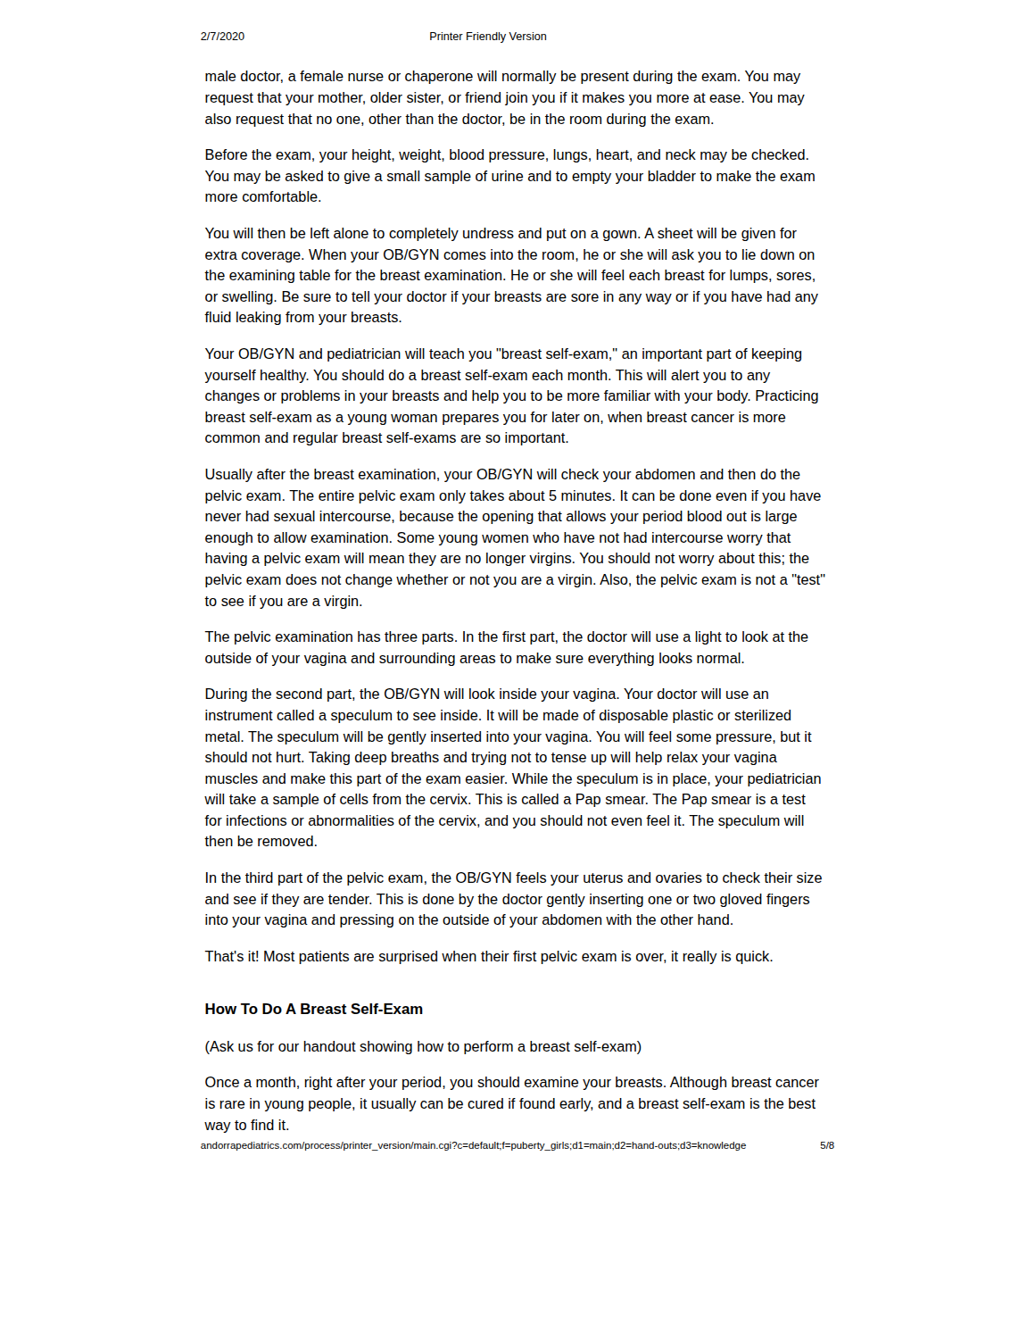2/7/2020
Printer Friendly Version
male doctor, a female nurse or chaperone will normally be present during the exam. You may request that your mother, older sister, or friend join you if it makes you more at ease. You may also request that no one, other than the doctor, be in the room during the exam.
Before the exam, your height, weight, blood pressure, lungs, heart, and neck may be checked. You may be asked to give a small sample of urine and to empty your bladder to make the exam more comfortable.
You will then be left alone to completely undress and put on a gown. A sheet will be given for extra coverage. When your OB/GYN comes into the room, he or she will ask you to lie down on the examining table for the breast examination. He or she will feel each breast for lumps, sores, or swelling. Be sure to tell your doctor if your breasts are sore in any way or if you have had any fluid leaking from your breasts.
Your OB/GYN and pediatrician will teach you "breast self-exam," an important part of keeping yourself healthy. You should do a breast self-exam each month. This will alert you to any changes or problems in your breasts and help you to be more familiar with your body. Practicing breast self-exam as a young woman prepares you for later on, when breast cancer is more common and regular breast self-exams are so important.
Usually after the breast examination, your OB/GYN will check your abdomen and then do the pelvic exam. The entire pelvic exam only takes about 5 minutes. It can be done even if you have never had sexual intercourse, because the opening that allows your period blood out is large enough to allow examination. Some young women who have not had intercourse worry that having a pelvic exam will mean they are no longer virgins. You should not worry about this; the pelvic exam does not change whether or not you are a virgin. Also, the pelvic exam is not a "test" to see if you are a virgin.
The pelvic examination has three parts. In the first part, the doctor will use a light to look at the outside of your vagina and surrounding areas to make sure everything looks normal.
During the second part, the OB/GYN will look inside your vagina. Your doctor will use an instrument called a speculum to see inside. It will be made of disposable plastic or sterilized metal. The speculum will be gently inserted into your vagina. You will feel some pressure, but it should not hurt. Taking deep breaths and trying not to tense up will help relax your vagina muscles and make this part of the exam easier. While the speculum is in place, your pediatrician will take a sample of cells from the cervix. This is called a Pap smear. The Pap smear is a test for infections or abnormalities of the cervix, and you should not even feel it. The speculum will then be removed.
In the third part of the pelvic exam, the OB/GYN feels your uterus and ovaries to check their size and see if they are tender. This is done by the doctor gently inserting one or two gloved fingers into your vagina and pressing on the outside of your abdomen with the other hand.
That's it! Most patients are surprised when their first pelvic exam is over, it really is quick.
How To Do A Breast Self-Exam
(Ask us for our handout showing how to perform a breast self-exam)
Once a month, right after your period, you should examine your breasts. Although breast cancer is rare in young people, it usually can be cured if found early, and a breast self-exam is the best way to find it.
andorrapediatrics.com/process/printer_version/main.cgi?c=default;f=puberty_girls;d1=main;d2=hand-outs;d3=knowledge
5/8